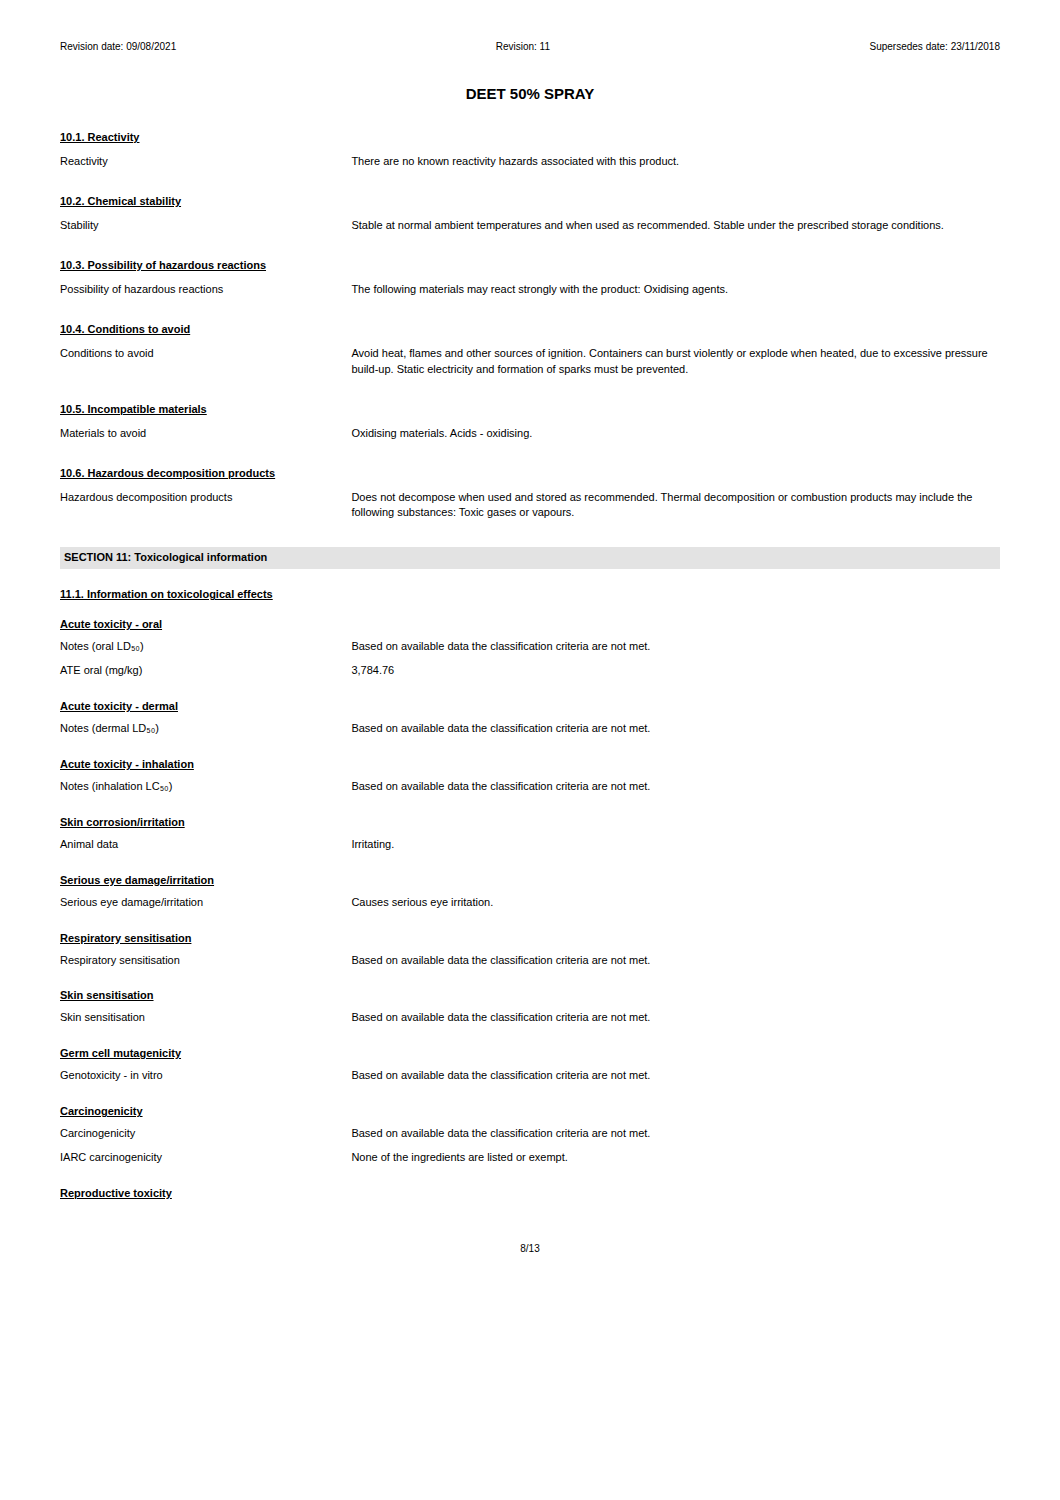Revision date: 09/08/2021 Revision: 11 Supersedes date: 23/11/2018
DEET 50% SPRAY
10.1. Reactivity
| Reactivity | There are no known reactivity hazards associated with this product. |
10.2. Chemical stability
| Stability | Stable at normal ambient temperatures and when used as recommended. Stable under the prescribed storage conditions. |
10.3. Possibility of hazardous reactions
| Possibility of hazardous reactions | The following materials may react strongly with the product: Oxidising agents. |
10.4. Conditions to avoid
| Conditions to avoid | Avoid heat, flames and other sources of ignition. Containers can burst violently or explode when heated, due to excessive pressure build-up. Static electricity and formation of sparks must be prevented. |
10.5. Incompatible materials
| Materials to avoid | Oxidising materials. Acids - oxidising. |
10.6. Hazardous decomposition products
| Hazardous decomposition products | Does not decompose when used and stored as recommended. Thermal decomposition or combustion products may include the following substances: Toxic gases or vapours. |
SECTION 11: Toxicological information
11.1. Information on toxicological effects
Acute toxicity - oral
| Notes (oral LD₅₀) | Based on available data the classification criteria are not met. |
| ATE oral (mg/kg) | 3,784.76 |
Acute toxicity - dermal
| Notes (dermal LD₅₀) | Based on available data the classification criteria are not met. |
Acute toxicity - inhalation
| Notes (inhalation LC₅₀) | Based on available data the classification criteria are not met. |
Skin corrosion/irritation
| Animal data | Irritating. |
Serious eye damage/irritation
| Serious eye damage/irritation | Causes serious eye irritation. |
Respiratory sensitisation
| Respiratory sensitisation | Based on available data the classification criteria are not met. |
Skin sensitisation
| Skin sensitisation | Based on available data the classification criteria are not met. |
Germ cell mutagenicity
| Genotoxicity - in vitro | Based on available data the classification criteria are not met. |
Carcinogenicity
| Carcinogenicity | Based on available data the classification criteria are not met. |
| IARC carcinogenicity | None of the ingredients are listed or exempt. |
Reproductive toxicity
8/13